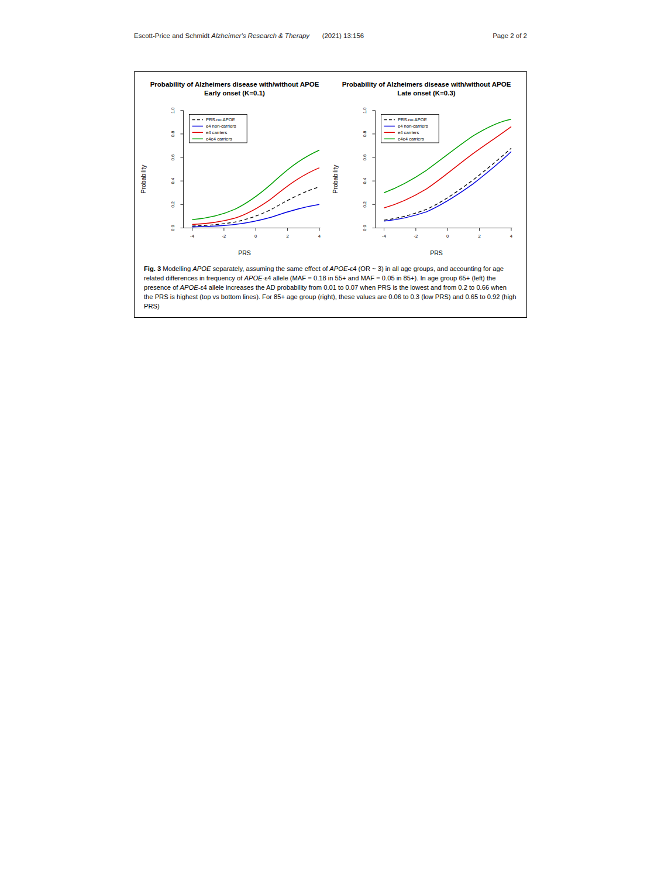Escott-Price and Schmidt Alzheimer's Research & Therapy (2021) 13:156
Page 2 of 2
Probability of Alzheimers disease with/without APOE
Early onset (K=0.1)
Probability
0.0 0.2 0.4 0.6 0.8 1.0 -4 -2 0 2 4 PRS.no.APOE e4 non-carriers e4 carriers e4e4 carriers
PRS
Probability of Alzheimers disease with/without APOE
Late onset (K=0.3)
Probability
0.0 0.2 0.4 0.6 0.8 1.0 -4 -2 0 2 4 PRS.no.APOE e4 non-carriers e4 carriers e4e4 carriers
PRS
Fig. 3 Modelling APOE separately, assuming the same effect of APOE-ε4 (OR ~ 3) in all age groups, and accounting for age related differences in frequency of APOE-ε4 allele (MAF = 0.18 in 55+ and MAF = 0.05 in 85+). In age group 65+ (left) the presence of APOE-ε4 allele increases the AD probability from 0.01 to 0.07 when PRS is the lowest and from 0.2 to 0.66 when the PRS is highest (top vs bottom lines). For 85+ age group (right), these values are 0.06 to 0.3 (low PRS) and 0.65 to 0.92 (high PRS)